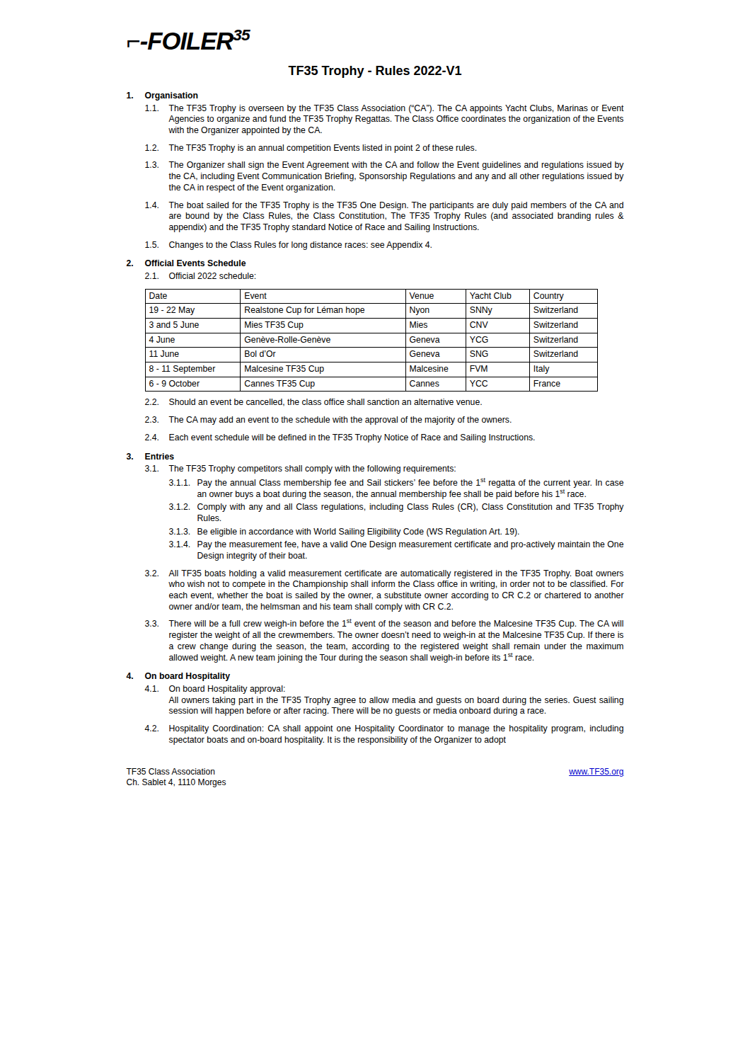⌐-FOILER35
TF35 Trophy - Rules 2022-V1
1. Organisation
1.1. The TF35 Trophy is overseen by the TF35 Class Association (“CA”). The CA appoints Yacht Clubs, Marinas or Event Agencies to organize and fund the TF35 Trophy Regattas. The Class Office coordinates the organization of the Events with the Organizer appointed by the CA.
1.2. The TF35 Trophy is an annual competition Events listed in point 2 of these rules.
1.3. The Organizer shall sign the Event Agreement with the CA and follow the Event guidelines and regulations issued by the CA, including Event Communication Briefing, Sponsorship Regulations and any and all other regulations issued by the CA in respect of the Event organization.
1.4. The boat sailed for the TF35 Trophy is the TF35 One Design. The participants are duly paid members of the CA and are bound by the Class Rules, the Class Constitution, The TF35 Trophy Rules (and associated branding rules & appendix) and the TF35 Trophy standard Notice of Race and Sailing Instructions.
1.5. Changes to the Class Rules for long distance races: see Appendix 4.
2. Official Events Schedule
2.1. Official 2022 schedule:
| Date | Event | Venue | Yacht Club | Country |
| 19 - 22 May | Realstone Cup for Léman hope | Nyon | SNNy | Switzerland |
| 3 and 5 June | Mies TF35 Cup | Mies | CNV | Switzerland |
| 4 June | Genève-Rolle-Genève | Geneva | YCG | Switzerland |
| 11 June | Bol d’Or | Geneva | SNG | Switzerland |
| 8 - 11 September | Malcesine TF35 Cup | Malcesine | FVM | Italy |
| 6 - 9 October | Cannes TF35 Cup | Cannes | YCC | France |
2.2. Should an event be cancelled, the class office shall sanction an alternative venue.
2.3. The CA may add an event to the schedule with the approval of the majority of the owners.
2.4. Each event schedule will be defined in the TF35 Trophy Notice of Race and Sailing Instructions.
3. Entries
3.1. The TF35 Trophy competitors shall comply with the following requirements:
3.1.1. Pay the annual Class membership fee and Sail stickers’ fee before the 1st regatta of the current year. In case an owner buys a boat during the season, the annual membership fee shall be paid before his 1st race.
3.1.2. Comply with any and all Class regulations, including Class Rules (CR), Class Constitution and TF35 Trophy Rules.
3.1.3. Be eligible in accordance with World Sailing Eligibility Code (WS Regulation Art. 19).
3.1.4. Pay the measurement fee, have a valid One Design measurement certificate and pro-actively maintain the One Design integrity of their boat.
3.2. All TF35 boats holding a valid measurement certificate are automatically registered in the TF35 Trophy. Boat owners who wish not to compete in the Championship shall inform the Class office in writing, in order not to be classified. For each event, whether the boat is sailed by the owner, a substitute owner according to CR C.2 or chartered to another owner and/or team, the helmsman and his team shall comply with CR C.2.
3.3. There will be a full crew weigh-in before the 1st event of the season and before the Malcesine TF35 Cup. The CA will register the weight of all the crewmembers. The owner doesn’t need to weigh-in at the Malcesine TF35 Cup. If there is a crew change during the season, the team, according to the registered weight shall remain under the maximum allowed weight. A new team joining the Tour during the season shall weigh-in before its 1st race.
4. On board Hospitality
4.1. On board Hospitality approval:
All owners taking part in the TF35 Trophy agree to allow media and guests on board during the series. Guest sailing session will happen before or after racing. There will be no guests or media onboard during a race.
4.2. Hospitality Coordination: CA shall appoint one Hospitality Coordinator to manage the hospitality program, including spectator boats and on-board hospitality. It is the responsibility of the Organizer to adopt
TF35 Class Association
Ch. Sablet 4, 1110 Morges
www.TF35.org